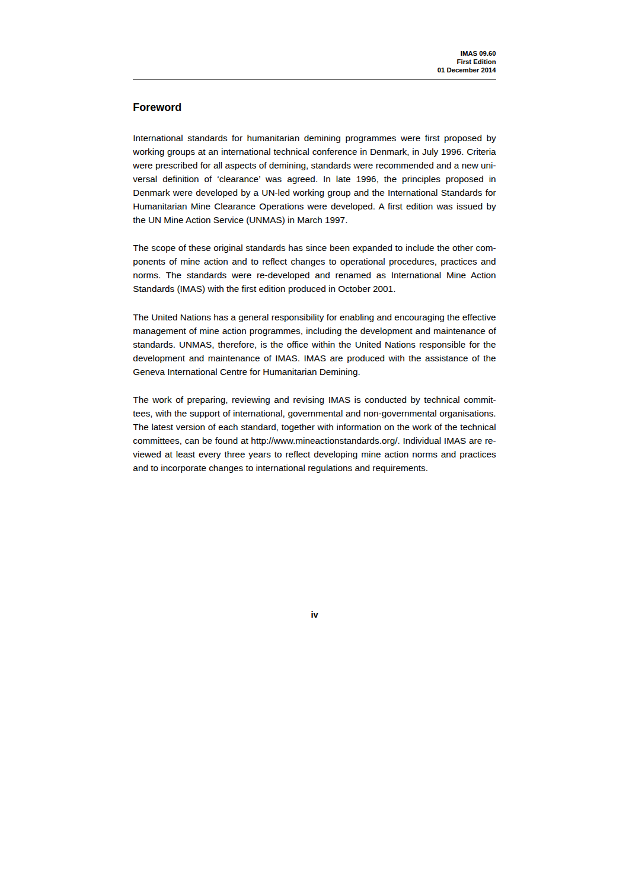IMAS 09.60
First Edition
01 December 2014
Foreword
International standards for humanitarian demining programmes were first proposed by working groups at an international technical conference in Denmark, in July 1996. Criteria were prescribed for all aspects of demining, standards were recommended and a new universal definition of ‘clearance’ was agreed. In late 1996, the principles proposed in Denmark were developed by a UN-led working group and the International Standards for Humanitarian Mine Clearance Operations were developed. A first edition was issued by the UN Mine Action Service (UNMAS) in March 1997.
The scope of these original standards has since been expanded to include the other components of mine action and to reflect changes to operational procedures, practices and norms. The standards were re-developed and renamed as International Mine Action Standards (IMAS) with the first edition produced in October 2001.
The United Nations has a general responsibility for enabling and encouraging the effective management of mine action programmes, including the development and maintenance of standards. UNMAS, therefore, is the office within the United Nations responsible for the development and maintenance of IMAS. IMAS are produced with the assistance of the Geneva International Centre for Humanitarian Demining.
The work of preparing, reviewing and revising IMAS is conducted by technical committees, with the support of international, governmental and non-governmental organisations. The latest version of each standard, together with information on the work of the technical committees, can be found at http://www.mineactionstandards.org/. Individual IMAS are reviewed at least every three years to reflect developing mine action norms and practices and to incorporate changes to international regulations and requirements.
iv